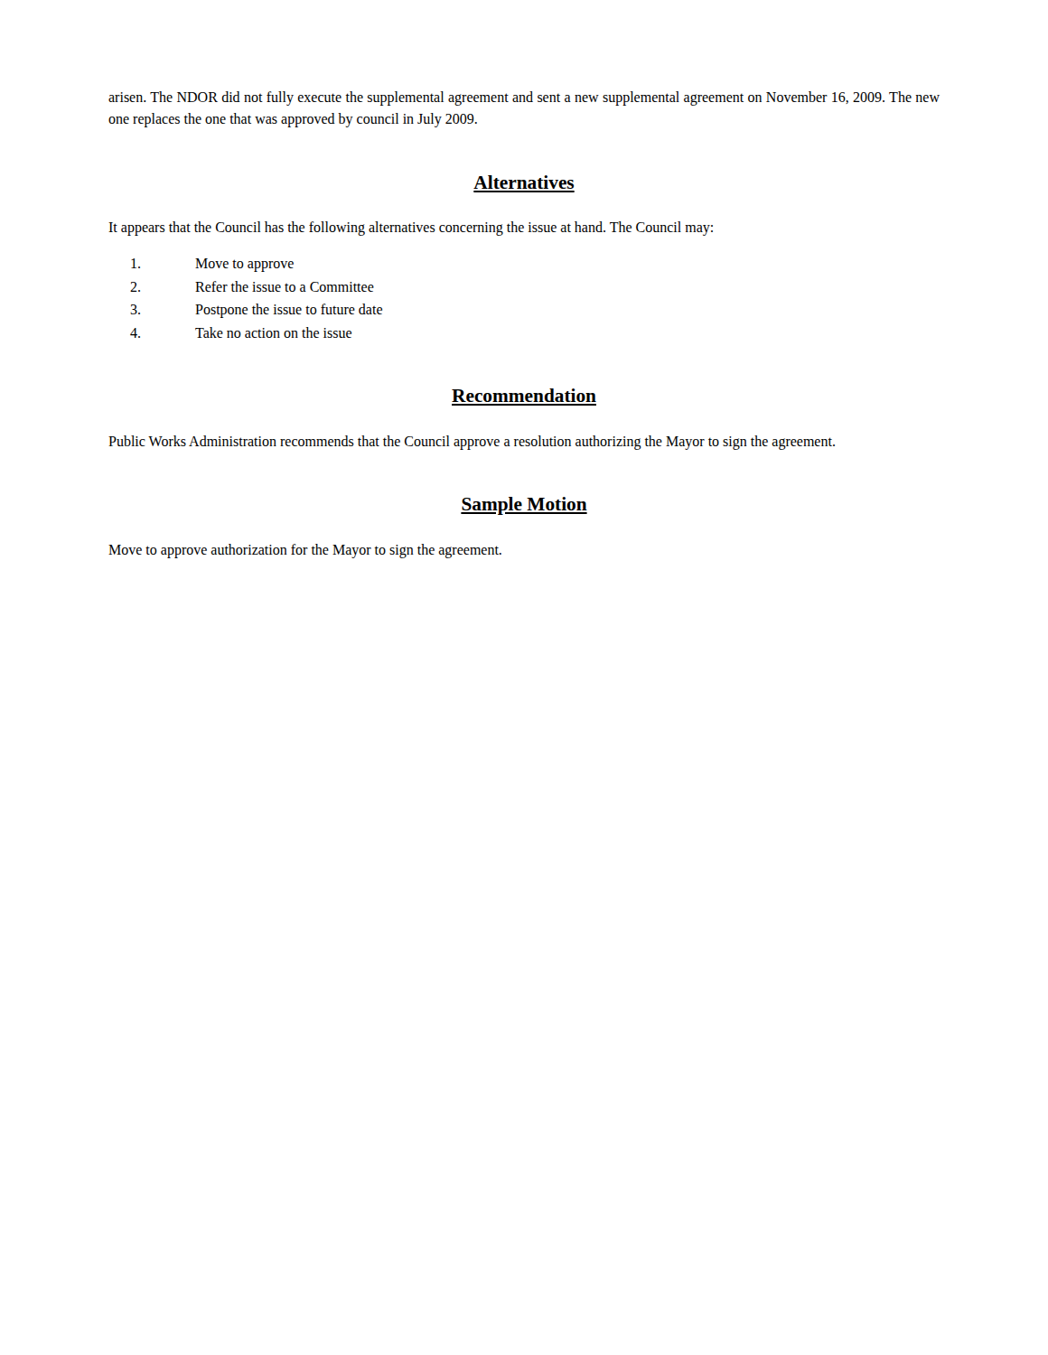arisen. The NDOR did not fully execute the supplemental agreement and sent a new supplemental agreement on November 16, 2009. The new one replaces the one that was approved by council in July 2009.
Alternatives
It appears that the Council has the following alternatives concerning the issue at hand. The Council may:
Move to approve
Refer the issue to a Committee
Postpone the issue to future date
Take no action on the issue
Recommendation
Public Works Administration recommends that the Council approve a resolution authorizing the Mayor to sign the agreement.
Sample Motion
Move to approve authorization for the Mayor to sign the agreement.